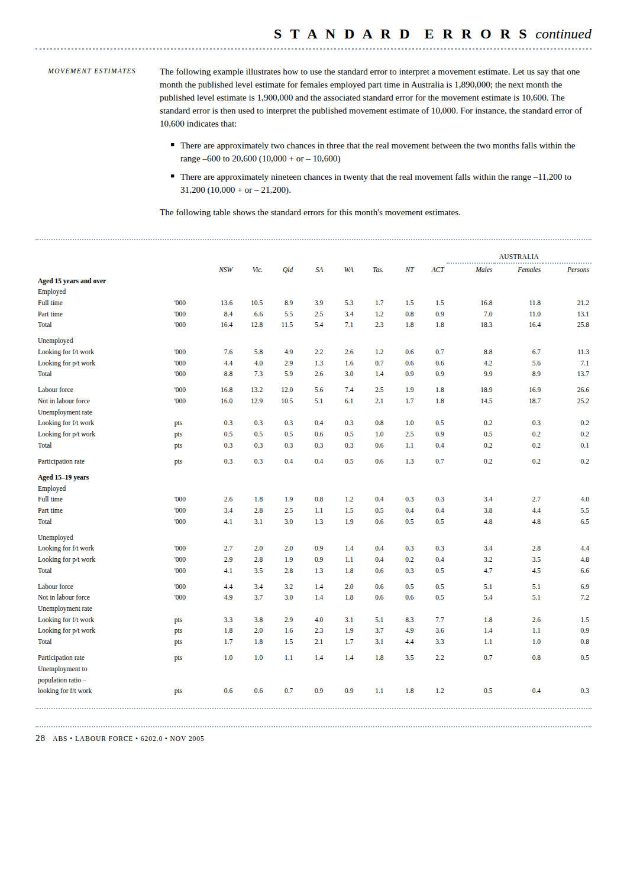S T A N D A R D E R R O R S continued
MOVEMENT ESTIMATES
The following example illustrates how to use the standard error to interpret a movement estimate. Let us say that one month the published level estimate for females employed part time in Australia is 1,890,000; the next month the published level estimate is 1,900,000 and the associated standard error for the movement estimate is 10,600. The standard error is then used to interpret the published movement estimate of 10,000. For instance, the standard error of 10,600 indicates that:
There are approximately two chances in three that the real movement between the two months falls within the range –600 to 20,600 (10,000 + or – 10,600)
There are approximately nineteen chances in twenty that the real movement falls within the range –11,200 to 31,200 (10,000 + or – 21,200).
The following table shows the standard errors for this month's movement estimates.
| | | | AUSTRALIA |
| --- | --- | --- | --- |
| | | NSW | Vic. | Qld | SA | WA | Tas. | NT | ACT | Males | Females | Persons |
| Aged 15 years and over |
| Employed | |
| Full time | '000 | 13.6 | 10.5 | 8.9 | 3.9 | 5.3 | 1.7 | 1.5 | 1.5 | 16.8 | 11.8 | 21.2 |
| Part time | '000 | 8.4 | 6.6 | 5.5 | 2.5 | 3.4 | 1.2 | 0.8 | 0.9 | 7.0 | 11.0 | 13.1 |
| Total | '000 | 16.4 | 12.8 | 11.5 | 5.4 | 7.1 | 2.3 | 1.8 | 1.8 | 18.3 | 16.4 | 25.8 |
| Unemployed | |
| Looking for f/t work | '000 | 7.6 | 5.8 | 4.9 | 2.2 | 2.6 | 1.2 | 0.6 | 0.7 | 8.8 | 6.7 | 11.3 |
| Looking for p/t work | '000 | 4.4 | 4.0 | 2.9 | 1.3 | 1.6 | 0.7 | 0.6 | 0.6 | 4.2 | 5.6 | 7.1 |
| Total | '000 | 8.8 | 7.3 | 5.9 | 2.6 | 3.0 | 1.4 | 0.9 | 0.9 | 9.9 | 8.9 | 13.7 |
| Labour force | '000 | 16.8 | 13.2 | 12.0 | 5.6 | 7.4 | 2.5 | 1.9 | 1.8 | 18.9 | 16.9 | 26.6 |
| Not in labour force | '000 | 16.0 | 12.9 | 10.5 | 5.1 | 6.1 | 2.1 | 1.7 | 1.8 | 14.5 | 18.7 | 25.2 |
| Unemployment rate | |
| Looking for f/t work | pts | 0.3 | 0.3 | 0.3 | 0.4 | 0.3 | 0.8 | 1.0 | 0.5 | 0.2 | 0.3 | 0.2 |
| Looking for p/t work | pts | 0.5 | 0.5 | 0.5 | 0.6 | 0.5 | 1.0 | 2.5 | 0.9 | 0.5 | 0.2 | 0.2 |
| Total | pts | 0.3 | 0.3 | 0.3 | 0.3 | 0.3 | 0.6 | 1.1 | 0.4 | 0.2 | 0.2 | 0.1 |
| Participation rate | pts | 0.3 | 0.3 | 0.4 | 0.4 | 0.5 | 0.6 | 1.3 | 0.7 | 0.2 | 0.2 | 0.2 |
| Aged 15–19 years |
| Employed | |
| Full time | '000 | 2.6 | 1.8 | 1.9 | 0.8 | 1.2 | 0.4 | 0.3 | 0.3 | 3.4 | 2.7 | 4.0 |
| Part time | '000 | 3.4 | 2.8 | 2.5 | 1.1 | 1.5 | 0.5 | 0.4 | 0.4 | 3.8 | 4.4 | 5.5 |
| Total | '000 | 4.1 | 3.1 | 3.0 | 1.3 | 1.9 | 0.6 | 0.5 | 0.5 | 4.8 | 4.8 | 6.5 |
| Unemployed | |
| Looking for f/t work | '000 | 2.7 | 2.0 | 2.0 | 0.9 | 1.4 | 0.4 | 0.3 | 0.3 | 3.4 | 2.8 | 4.4 |
| Looking for p/t work | '000 | 2.9 | 2.8 | 1.9 | 0.9 | 1.1 | 0.4 | 0.2 | 0.4 | 3.2 | 3.5 | 4.8 |
| Total | '000 | 4.1 | 3.5 | 2.8 | 1.3 | 1.8 | 0.6 | 0.3 | 0.5 | 4.7 | 4.5 | 6.6 |
| Labour force | '000 | 4.4 | 3.4 | 3.2 | 1.4 | 2.0 | 0.6 | 0.5 | 0.5 | 5.1 | 5.1 | 6.9 |
| Not in labour force | '000 | 4.9 | 3.7 | 3.0 | 1.4 | 1.8 | 0.6 | 0.6 | 0.5 | 5.4 | 5.1 | 7.2 |
| Unemployment rate | |
| Looking for f/t work | pts | 3.3 | 3.8 | 2.9 | 4.0 | 3.1 | 5.1 | 8.3 | 7.7 | 1.8 | 2.6 | 1.5 |
| Looking for p/t work | pts | 1.8 | 2.0 | 1.6 | 2.3 | 1.9 | 3.7 | 4.9 | 3.6 | 1.4 | 1.1 | 0.9 |
| Total | pts | 1.7 | 1.8 | 1.5 | 2.1 | 1.7 | 3.1 | 4.4 | 3.3 | 1.1 | 1.0 | 0.8 |
| Participation rate | pts | 1.0 | 1.0 | 1.1 | 1.4 | 1.4 | 1.8 | 3.5 | 2.2 | 0.7 | 0.8 | 0.5 |
| Unemployment to | |
| population ratio – | |
| looking for f/t work | pts | 0.6 | 0.6 | 0.7 | 0.9 | 0.9 | 1.1 | 1.8 | 1.2 | 0.5 | 0.4 | 0.3 |
28 ABS • LABOUR FORCE • 6202.0 • NOV 2005